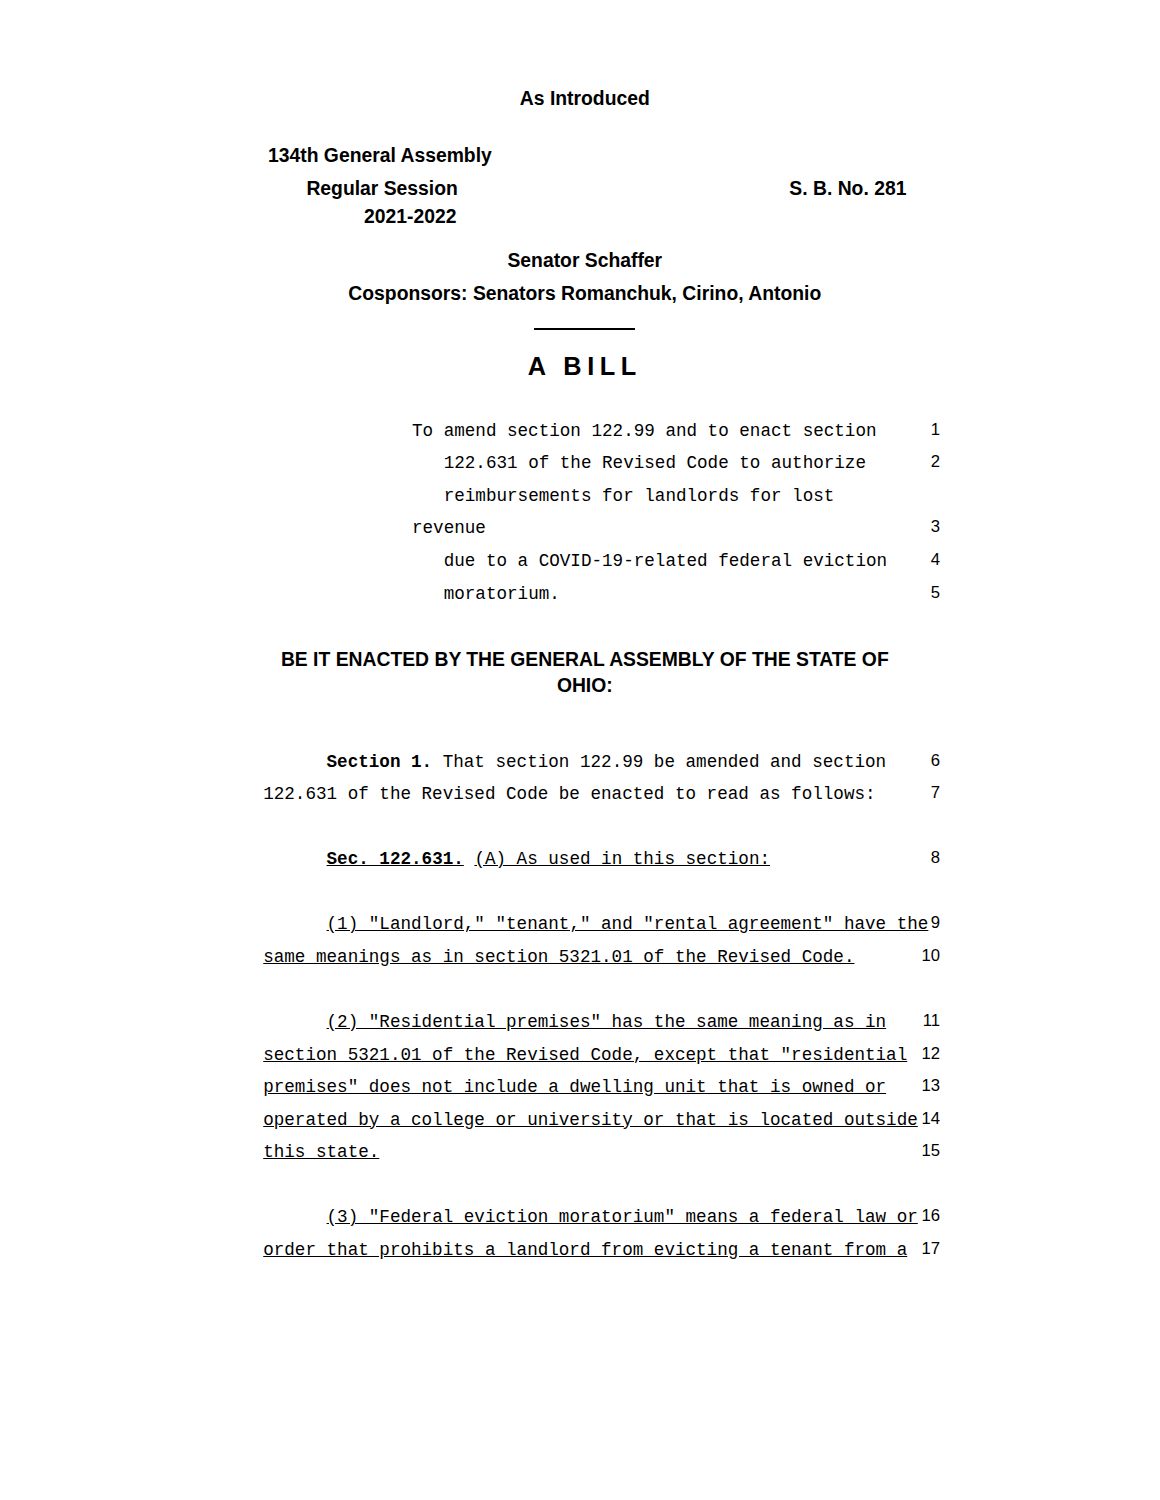As Introduced
134th General Assembly
Regular SessionS. B. No. 281
2021-2022
Senator Schaffer
Cosponsors: Senators Romanchuk, Cirino, Antonio
A BILL
To amend section 122.99 and to enact section1
122.631 of the Revised Code to authorize2
reimbursements for landlords for lost revenue3
due to a COVID-19-related federal eviction4
moratorium.5
BE IT ENACTED BY THE GENERAL ASSEMBLY OF THE STATE OF OHIO:
Section 1. That section 122.99 be amended and section6
122.631 of the Revised Code be enacted to read as follows:7
Sec. 122.631. (A) As used in this section: 8
(1) "Landlord," "tenant," and "rental agreement" have the 9
same meanings as in section 5321.01 of the Revised Code. 10
(2) "Residential premises" has the same meaning as in 11
section 5321.01 of the Revised Code, except that "residential 12
premises" does not include a dwelling unit that is owned or 13
operated by a college or university or that is located outside 14
this state. 15
(3) "Federal eviction moratorium" means a federal law or 16
order that prohibits a landlord from evicting a tenant from a 17